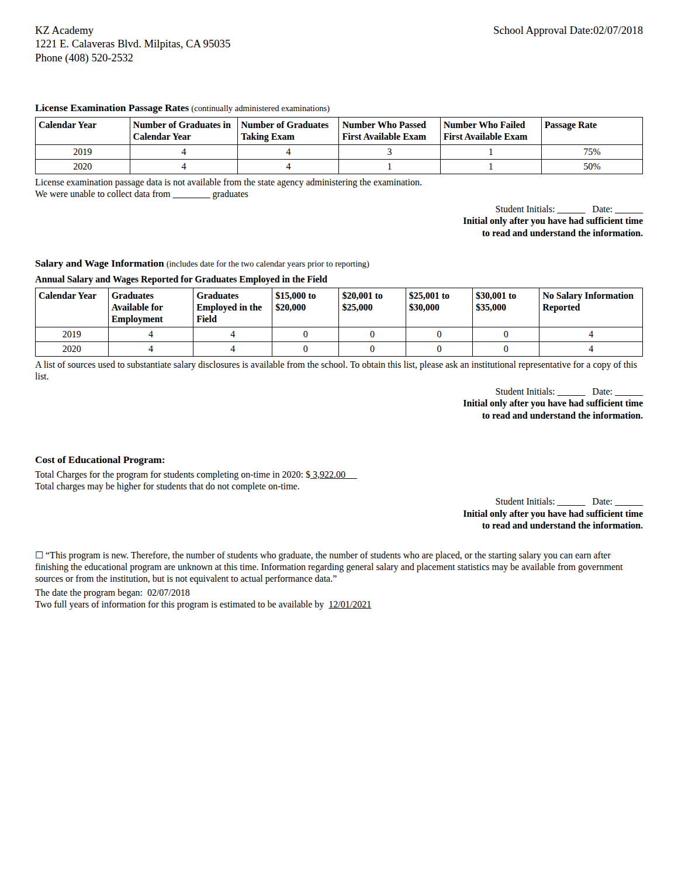KZ Academy
1221 E. Calaveras Blvd. Milpitas, CA 95035
Phone (408) 520-2532
School Approval Date:02/07/2018
License Examination Passage Rates
(continually administered examinations)
| Calendar Year | Number of Graduates in Calendar Year | Number of Graduates Taking Exam | Number Who Passed First Available Exam | Number Who Failed First Available Exam | Passage Rate |
| --- | --- | --- | --- | --- | --- |
| 2019 | 4 | 4 | 3 | 1 | 75% |
| 2020 | 4 | 4 | 1 | 1 | 50% |
License examination passage data is not available from the state agency administering the examination.
We were unable to collect data from ________ graduates
Student Initials: ______ Date: ______
Initial only after you have had sufficient time
to read and understand the information.
Salary and Wage Information
(includes date for the two calendar years prior to reporting)
Annual Salary and Wages Reported for Graduates Employed in the Field
| Calendar Year | Graduates Available for Employment | Graduates Employed in the Field | $15,000 to $20,000 | $20,001 to $25,000 | $25,001 to $30,000 | $30,001 to $35,000 | No Salary Information Reported |
| --- | --- | --- | --- | --- | --- | --- | --- |
| 2019 | 4 | 4 | 0 | 0 | 0 | 0 | 4 |
| 2020 | 4 | 4 | 0 | 0 | 0 | 0 | 4 |
A list of sources used to substantiate salary disclosures is available from the school. To obtain this list, please ask an institutional representative for a copy of this list.
Student Initials: ______ Date: ______
Initial only after you have had sufficient time
to read and understand the information.
Cost of Educational Program:
Total Charges for the program for students completing on-time in 2020: $ 3,922.00
Total charges may be higher for students that do not complete on-time.
Student Initials: ______ Date: ______
Initial only after you have had sufficient time
to read and understand the information.
☐ “This program is new. Therefore, the number of students who graduate, the number of students who are placed, or the starting salary you can earn after finishing the educational program are unknown at this time. Information regarding general salary and placement statistics may be available from government sources or from the institution, but is not equivalent to actual performance data.”
The date the program began: 02/07/2018
Two full years of information for this program is estimated to be available by 12/01/2021